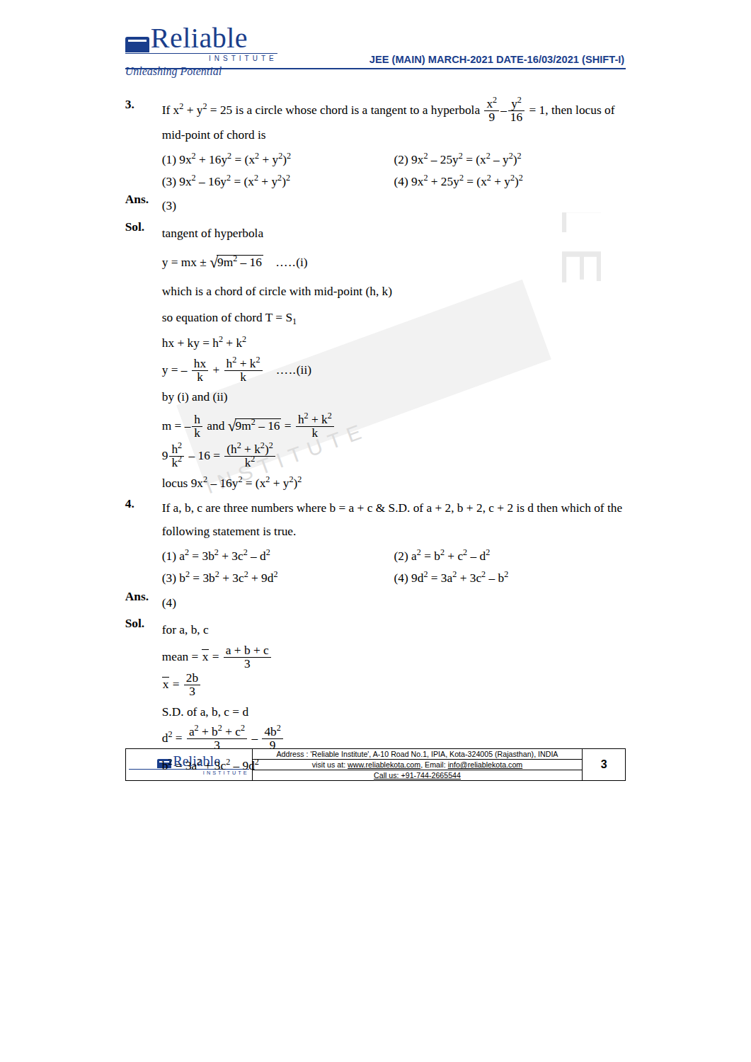Reliable
INSTITUTE
Unleashing Potential
JEE (MAIN) MARCH-2021 DATE-16/03/2021 (SHIFT-I)
RELIABLE
INSTITUTE
| 3. | If x 2 + y 2 = 25 is a circle whose chord is a tangent to a hyperbola x 2 9 – y 2 16 = 1, then locus of mid-point of chord is / (1) 9x 2 + 16y 2 = (x 2 + y 2 ) 2 / (2) 9x 2 – 25y 2 = (x 2 – y 2 ) 2 / / (3) 9x 2 – 16y 2 = (x 2 + y 2 ) 2 / (4) 9x 2 + 25y 2 = (x 2 + y 2 ) 2 / |
| Ans. | (3) |
| Sol. | tangent of hyperbola y = mx ± √ 9m 2 – 16 ….. (i) which is a chord of circle with mid-point (h, k) so equation of chord T = S 1 hx + ky = h 2 + k 2 y = – hx k + h 2 + k 2 k ….. (ii) by (i) and (ii) m = – h k and √ 9m 2 – 16 = h 2 + k 2 k 9 h 2 k 2 – 16 = (h 2 + k 2 ) 2 k 2 locus 9x 2 – 16y 2 = (x 2 + y 2 ) 2 |
| 4. | If a, b, c are three numbers where b = a + c & S.D. of a + 2, b + 2, c + 2 is d then which of the following statement is true. / (1) a 2 = 3b 2 + 3c 2 – d 2 / (2) a 2 = b 2 + c 2 – d 2 / / (3) b 2 = 3b 2 + 3c 2 + 9d 2 / (4) 9d 2 = 3a 2 + 3c 2 – b 2 / |
| Ans. | (4) |
| Sol. | for a, b, c mean = x = a + b + c 3 x = 2b 3 S.D. of a, b, c = d d 2 = a 2 + b 2 + c 2 3 – 4b 2 9 b 2 = 3a 2 + 3c 2 – 9d 2 |
| Reliable INSTITUTE | Address : 'Reliable Institute', A-10 Road No.1, IPIA, Kota-324005 (Rajasthan), INDIA | 3 |
| visit us at: www.reliablekota.com , Email: info@reliablekota.com |
| Call us: +91-744-2665544 |